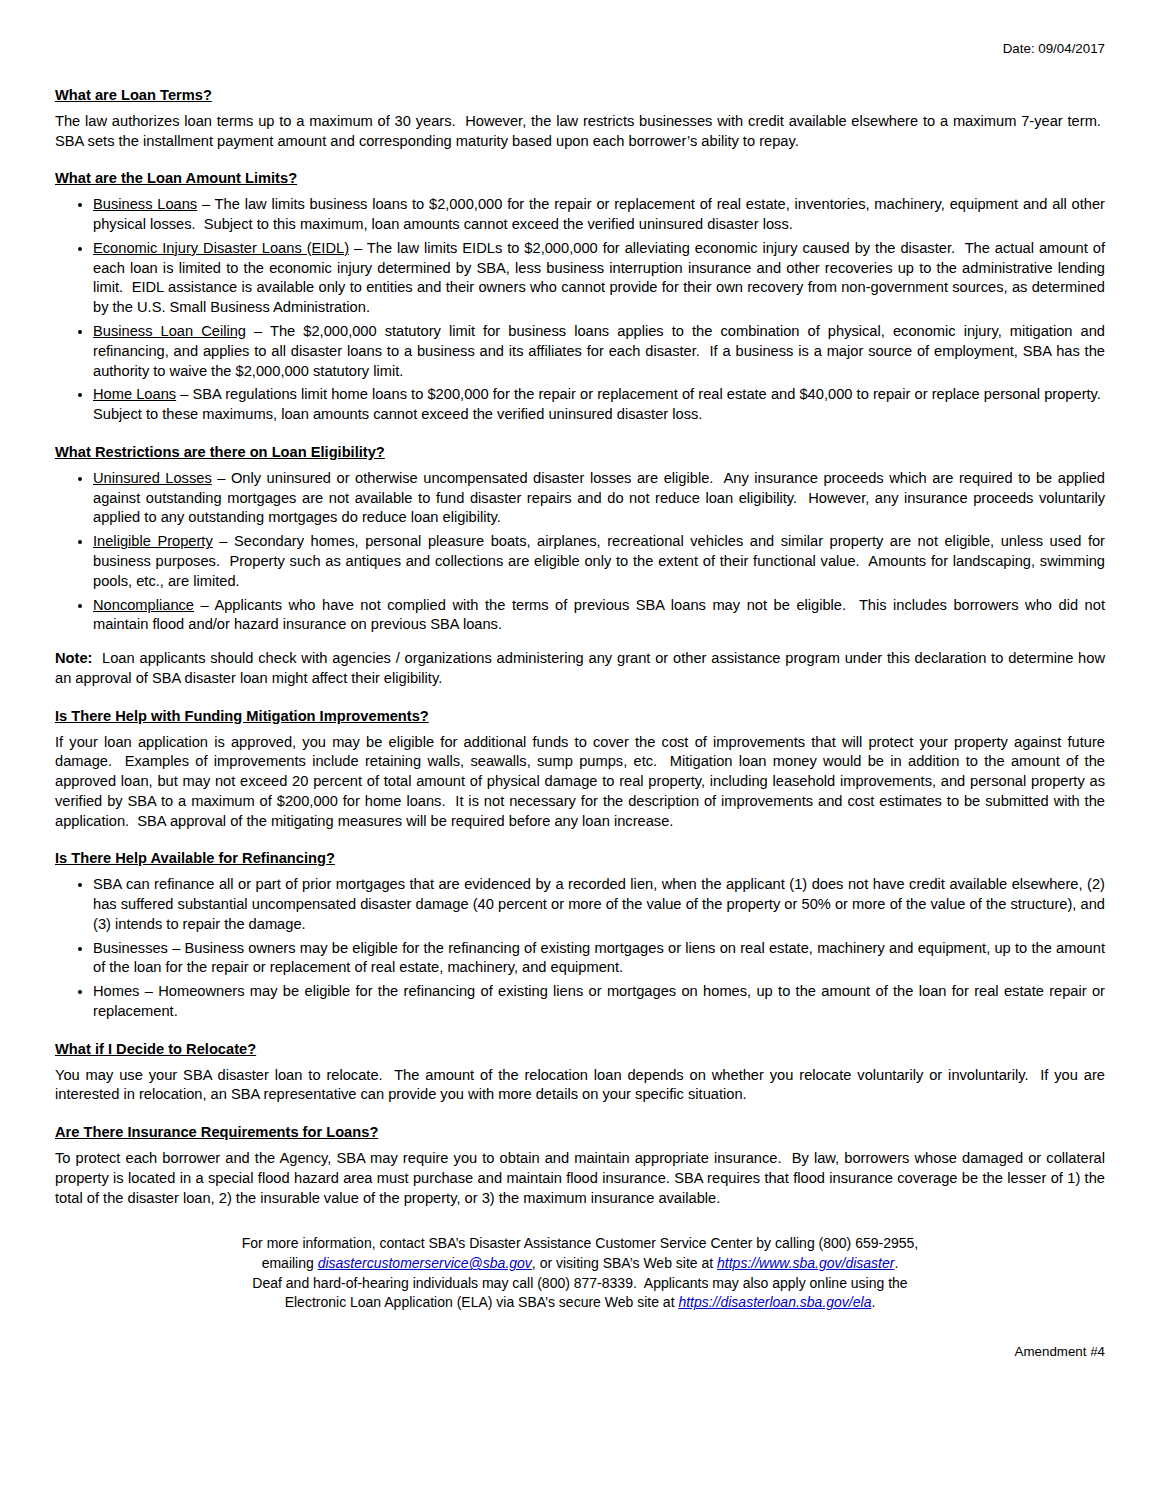Date: 09/04/2017
What are Loan Terms?
The law authorizes loan terms up to a maximum of 30 years. However, the law restricts businesses with credit available elsewhere to a maximum 7-year term. SBA sets the installment payment amount and corresponding maturity based upon each borrower’s ability to repay.
What are the Loan Amount Limits?
Business Loans – The law limits business loans to $2,000,000 for the repair or replacement of real estate, inventories, machinery, equipment and all other physical losses. Subject to this maximum, loan amounts cannot exceed the verified uninsured disaster loss.
Economic Injury Disaster Loans (EIDL) – The law limits EIDLs to $2,000,000 for alleviating economic injury caused by the disaster. The actual amount of each loan is limited to the economic injury determined by SBA, less business interruption insurance and other recoveries up to the administrative lending limit. EIDL assistance is available only to entities and their owners who cannot provide for their own recovery from non-government sources, as determined by the U.S. Small Business Administration.
Business Loan Ceiling – The $2,000,000 statutory limit for business loans applies to the combination of physical, economic injury, mitigation and refinancing, and applies to all disaster loans to a business and its affiliates for each disaster. If a business is a major source of employment, SBA has the authority to waive the $2,000,000 statutory limit.
Home Loans – SBA regulations limit home loans to $200,000 for the repair or replacement of real estate and $40,000 to repair or replace personal property. Subject to these maximums, loan amounts cannot exceed the verified uninsured disaster loss.
What Restrictions are there on Loan Eligibility?
Uninsured Losses – Only uninsured or otherwise uncompensated disaster losses are eligible. Any insurance proceeds which are required to be applied against outstanding mortgages are not available to fund disaster repairs and do not reduce loan eligibility. However, any insurance proceeds voluntarily applied to any outstanding mortgages do reduce loan eligibility.
Ineligible Property – Secondary homes, personal pleasure boats, airplanes, recreational vehicles and similar property are not eligible, unless used for business purposes. Property such as antiques and collections are eligible only to the extent of their functional value. Amounts for landscaping, swimming pools, etc., are limited.
Noncompliance – Applicants who have not complied with the terms of previous SBA loans may not be eligible. This includes borrowers who did not maintain flood and/or hazard insurance on previous SBA loans.
Note: Loan applicants should check with agencies / organizations administering any grant or other assistance program under this declaration to determine how an approval of SBA disaster loan might affect their eligibility.
Is There Help with Funding Mitigation Improvements?
If your loan application is approved, you may be eligible for additional funds to cover the cost of improvements that will protect your property against future damage. Examples of improvements include retaining walls, seawalls, sump pumps, etc. Mitigation loan money would be in addition to the amount of the approved loan, but may not exceed 20 percent of total amount of physical damage to real property, including leasehold improvements, and personal property as verified by SBA to a maximum of $200,000 for home loans. It is not necessary for the description of improvements and cost estimates to be submitted with the application. SBA approval of the mitigating measures will be required before any loan increase.
Is There Help Available for Refinancing?
SBA can refinance all or part of prior mortgages that are evidenced by a recorded lien, when the applicant (1) does not have credit available elsewhere, (2) has suffered substantial uncompensated disaster damage (40 percent or more of the value of the property or 50% or more of the value of the structure), and (3) intends to repair the damage.
Businesses – Business owners may be eligible for the refinancing of existing mortgages or liens on real estate, machinery and equipment, up to the amount of the loan for the repair or replacement of real estate, machinery, and equipment.
Homes – Homeowners may be eligible for the refinancing of existing liens or mortgages on homes, up to the amount of the loan for real estate repair or replacement.
What if I Decide to Relocate?
You may use your SBA disaster loan to relocate. The amount of the relocation loan depends on whether you relocate voluntarily or involuntarily. If you are interested in relocation, an SBA representative can provide you with more details on your specific situation.
Are There Insurance Requirements for Loans?
To protect each borrower and the Agency, SBA may require you to obtain and maintain appropriate insurance. By law, borrowers whose damaged or collateral property is located in a special flood hazard area must purchase and maintain flood insurance. SBA requires that flood insurance coverage be the lesser of 1) the total of the disaster loan, 2) the insurable value of the property, or 3) the maximum insurance available.
For more information, contact SBA’s Disaster Assistance Customer Service Center by calling (800) 659-2955,
emailing disastercustomerservice@sba.gov, or visiting SBA’s Web site at https://www.sba.gov/disaster.
Deaf and hard-of-hearing individuals may call (800) 877-8339. Applicants may also apply online using the
Electronic Loan Application (ELA) via SBA’s secure Web site at https://disasterloan.sba.gov/ela.
Amendment #4